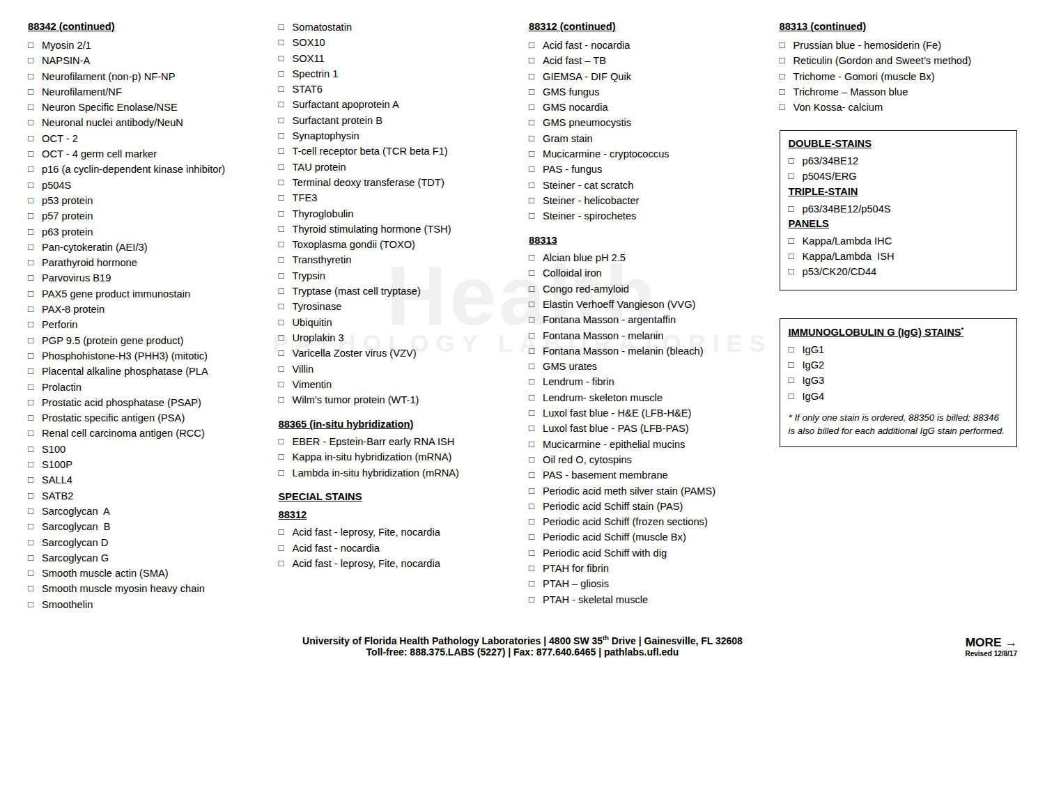HealthPATHOLOGY LABORATORIES
88342 (continued)
Myosin 2/1
NAPSIN-A
Neurofilament (non-p) NF-NP
Neurofilament/NF
Neuron Specific Enolase/NSE
Neuronal nuclei antibody/NeuN
OCT - 2
OCT - 4 germ cell marker
p16 (a cyclin-dependent kinase inhibitor)
p504S
p53 protein
p57 protein
p63 protein
Pan-cytokeratin (AEI/3)
Parathyroid hormone
Parvovirus B19
PAX5 gene product immunostain
PAX-8 protein
Perforin
PGP 9.5 (protein gene product)
Phosphohistone-H3 (PHH3) (mitotic)
Placental alkaline phosphatase (PLA
Prolactin
Prostatic acid phosphatase (PSAP)
Prostatic specific antigen (PSA)
Renal cell carcinoma antigen (RCC)
S100
S100P
SALL4
SATB2
Sarcoglycan A
Sarcoglycan B
Sarcoglycan D
Sarcoglycan G
Smooth muscle actin (SMA)
Smooth muscle myosin heavy chain
Smoothelin
Somatostatin
SOX10
SOX11
Spectrin 1
STAT6
Surfactant apoprotein A
Surfactant protein B
Synaptophysin
T-cell receptor beta (TCR beta F1)
TAU protein
Terminal deoxy transferase (TDT)
TFE3
Thyroglobulin
Thyroid stimulating hormone (TSH)
Toxoplasma gondii (TOXO)
Transthyretin
Trypsin
Tryptase (mast cell tryptase)
Tyrosinase
Ubiquitin
Uroplakin 3
Varicella Zoster virus (VZV)
Villin
Vimentin
Wilm's tumor protein (WT-1)
88365 (in-situ hybridization)
EBER - Epstein-Barr early RNA ISH
Kappa in-situ hybridization (mRNA)
Lambda in-situ hybridization (mRNA)
SPECIAL STAINS
88312
Acid fast - leprosy, Fite, nocardia
Acid fast - nocardia
Acid fast - leprosy, Fite, nocardia
88312 (continued)
Acid fast - nocardia
Acid fast – TB
GIEMSA - DIF Quik
GMS fungus
GMS nocardia
GMS pneumocystis
Gram stain
Mucicarmine - cryptococcus
PAS - fungus
Steiner - cat scratch
Steiner - helicobacter
Steiner - spirochetes
88313
Alcian blue pH 2.5
Colloidal iron
Congo red-amyloid
Elastin Verhoeff Vangieson (VVG)
Fontana Masson - argentaffin
Fontana Masson - melanin
Fontana Masson - melanin (bleach)
GMS urates
Lendrum - fibrin
Lendrum- skeleton muscle
Luxol fast blue - H&E (LFB-H&E)
Luxol fast blue - PAS (LFB-PAS)
Mucicarmine - epithelial mucins
Oil red O, cytospins
PAS - basement membrane
Periodic acid meth silver stain (PAMS)
Periodic acid Schiff stain (PAS)
Periodic acid Schiff (frozen sections)
Periodic acid Schiff (muscle Bx)
Periodic acid Schiff with dig
PTAH for fibrin
PTAH – gliosis
PTAH - skeletal muscle
88313 (continued)
Prussian blue - hemosiderin (Fe)
Reticulin (Gordon and Sweet’s method)
Trichome - Gomori (muscle Bx)
Trichrome – Masson blue
Von Kossa- calcium
DOUBLE-STAINS
p63/34BE12
p504S/ERG
TRIPLE-STAIN
p63/34BE12/p504S
PANELS
Kappa/Lambda IHC
Kappa/Lambda ISH
p53/CK20/CD44
IMMUNOGLOBULIN G (IgG) STAINS*
IgG1
IgG2
IgG3
IgG4
* If only one stain is ordered, 88350 is billed; 88346 is also billed for each additional IgG stain performed.
University of Florida Health Pathology Laboratories | 4800 SW 35th Drive | Gainesville, FL 32608
Toll-free: 888.375.LABS (5227) | Fax: 877.640.6465 | pathlabs.ufl.edu
MORE →Revised 12/8/17